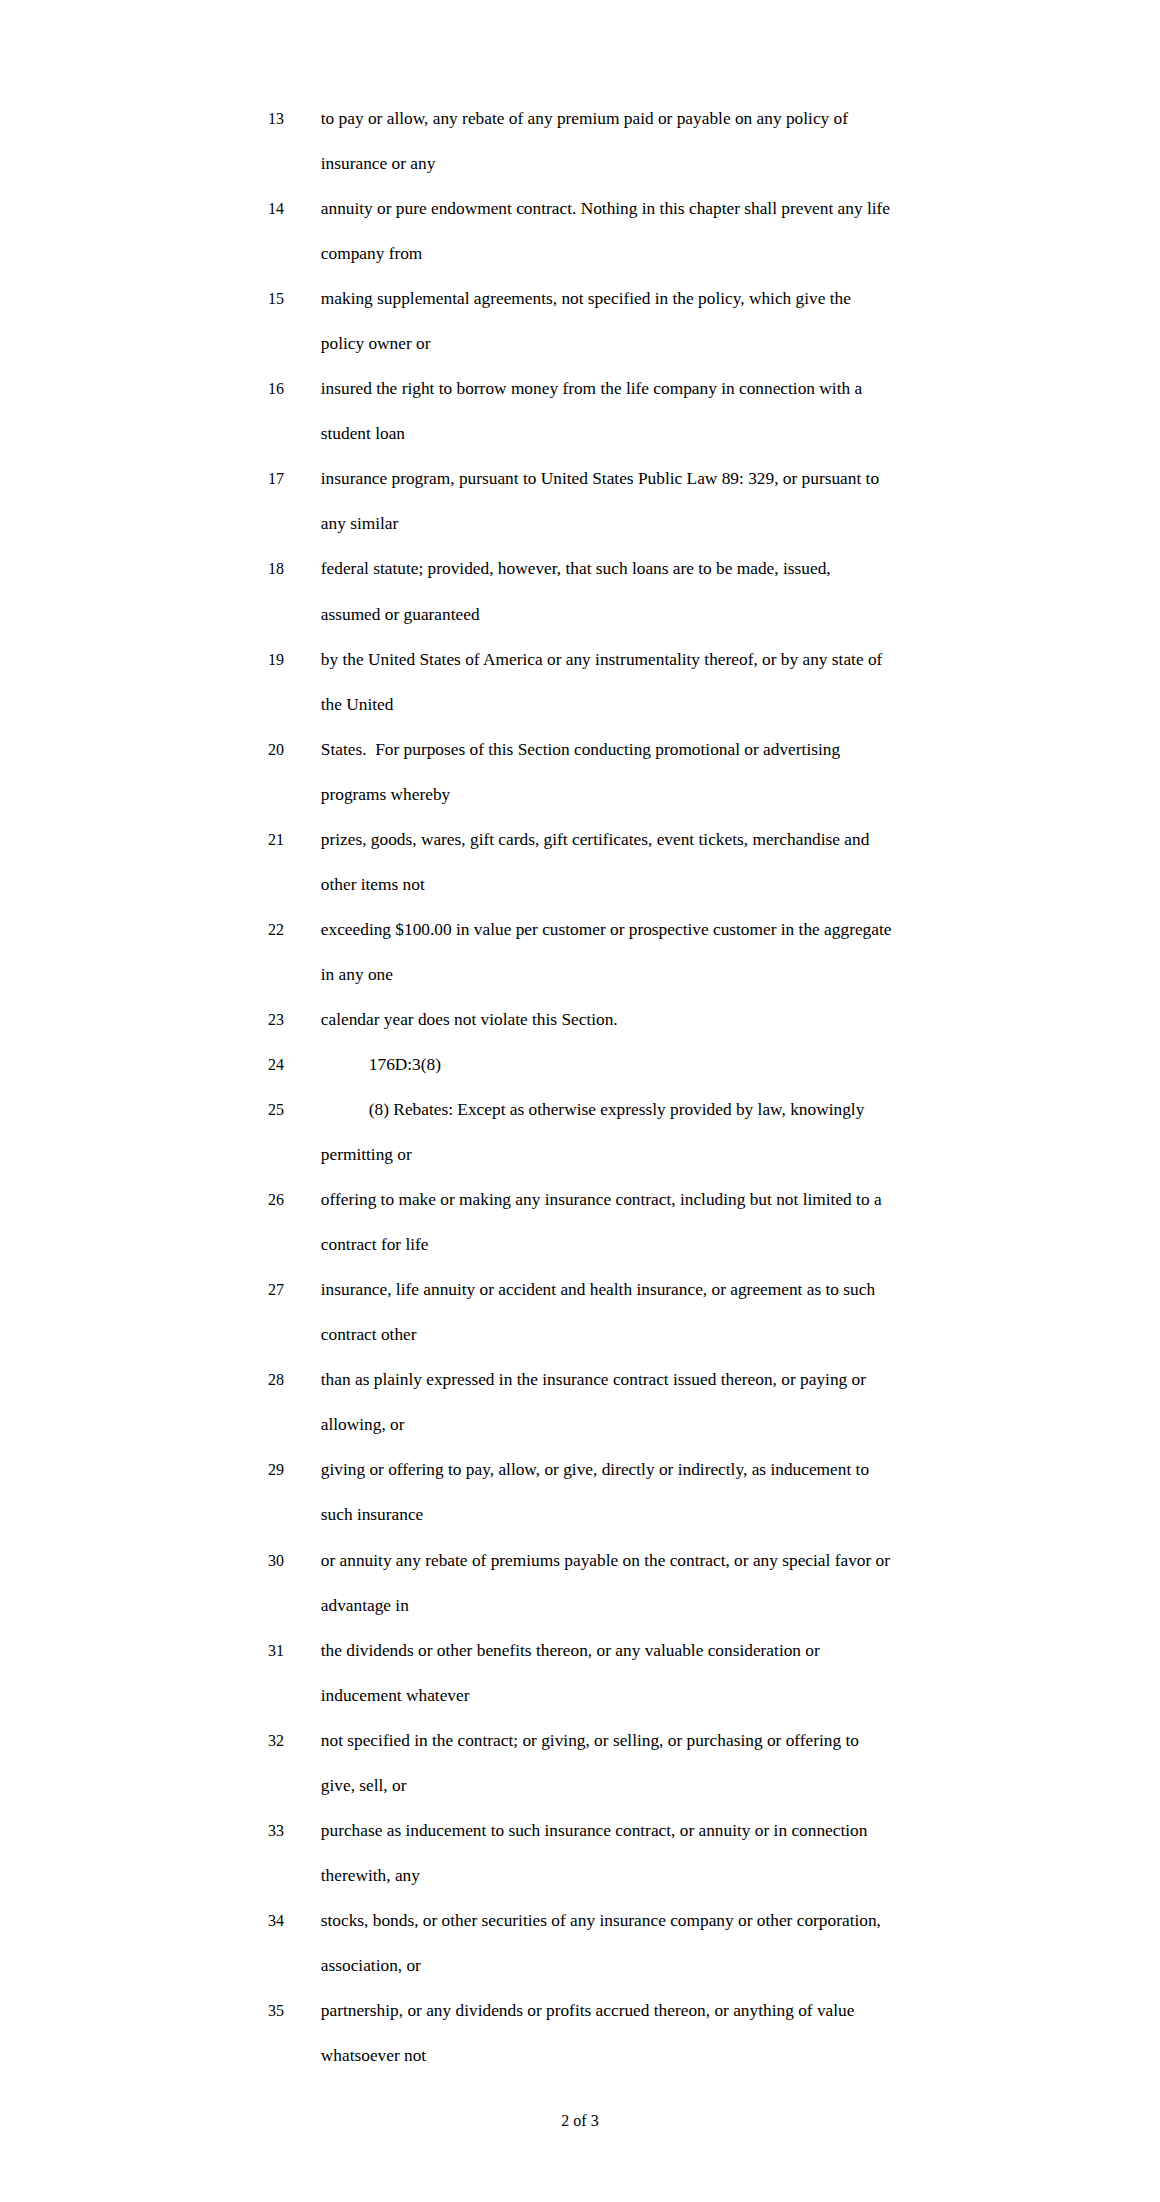13 to pay or allow, any rebate of any premium paid or payable on any policy of insurance or any
14 annuity or pure endowment contract. Nothing in this chapter shall prevent any life company from
15 making supplemental agreements, not specified in the policy, which give the policy owner or
16 insured the right to borrow money from the life company in connection with a student loan
17 insurance program, pursuant to United States Public Law 89: 329, or pursuant to any similar
18 federal statute; provided, however, that such loans are to be made, issued, assumed or guaranteed
19 by the United States of America or any instrumentality thereof, or by any state of the United
20 States. For purposes of this Section conducting promotional or advertising programs whereby
21 prizes, goods, wares, gift cards, gift certificates, event tickets, merchandise and other items not
22 exceeding $100.00 in value per customer or prospective customer in the aggregate in any one
23 calendar year does not violate this Section.
24 176D:3(8)
25 (8) Rebates: Except as otherwise expressly provided by law, knowingly permitting or
26 offering to make or making any insurance contract, including but not limited to a contract for life
27 insurance, life annuity or accident and health insurance, or agreement as to such contract other
28 than as plainly expressed in the insurance contract issued thereon, or paying or allowing, or
29 giving or offering to pay, allow, or give, directly or indirectly, as inducement to such insurance
30 or annuity any rebate of premiums payable on the contract, or any special favor or advantage in
31 the dividends or other benefits thereon, or any valuable consideration or inducement whatever
32 not specified in the contract; or giving, or selling, or purchasing or offering to give, sell, or
33 purchase as inducement to such insurance contract, or annuity or in connection therewith, any
34 stocks, bonds, or other securities of any insurance company or other corporation, association, or
35 partnership, or any dividends or profits accrued thereon, or anything of value whatsoever not
2 of 3